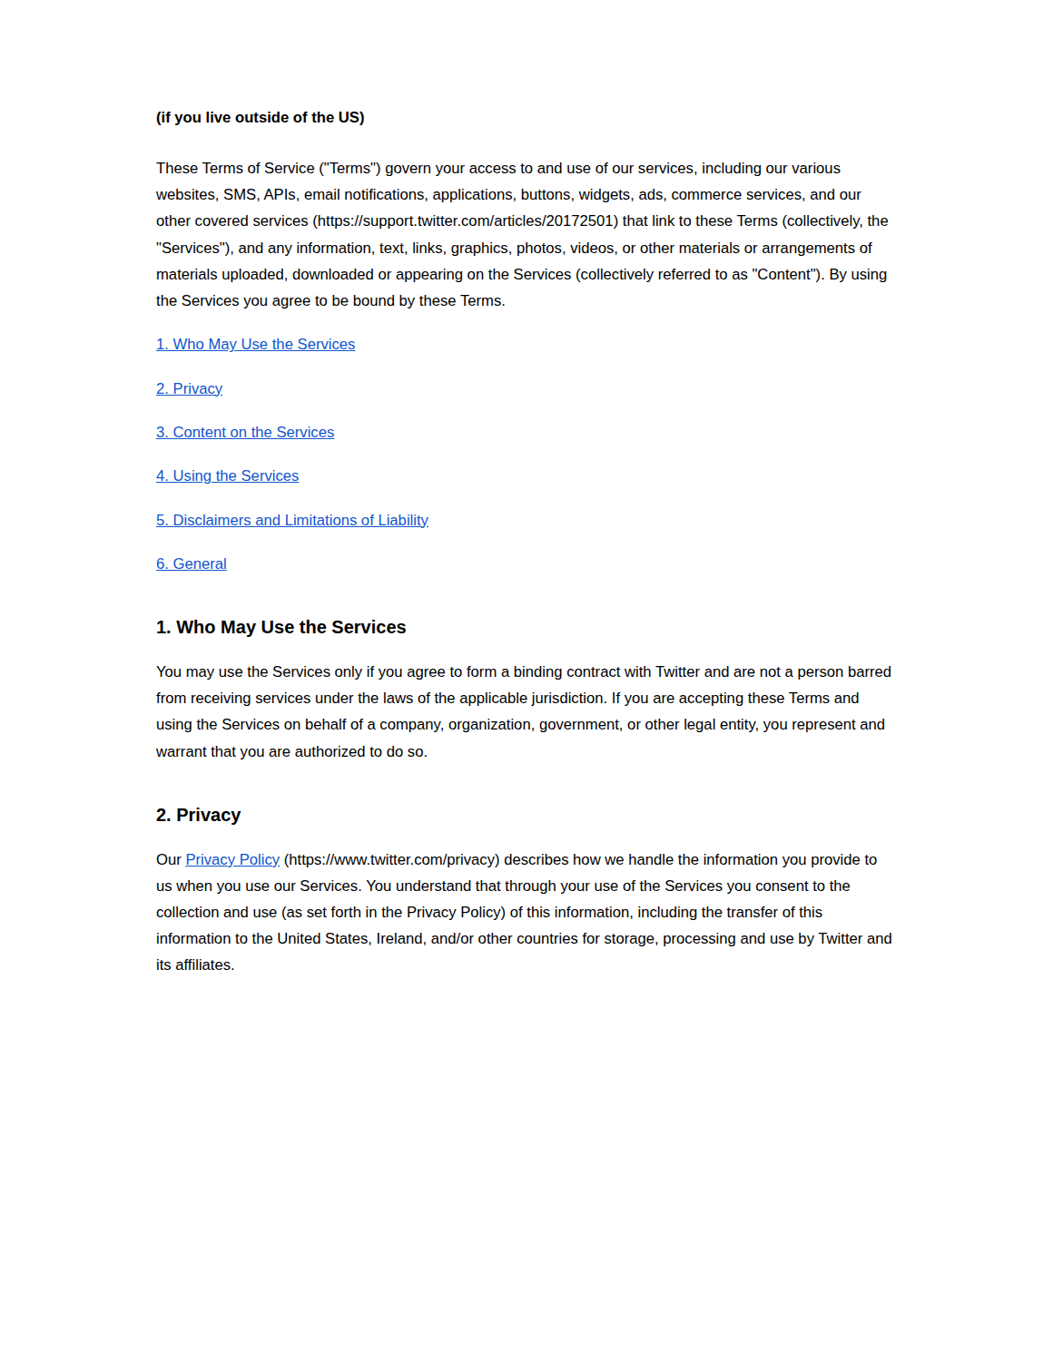(if you live outside of the US)
These Terms of Service ("Terms") govern your access to and use of our services, including our various websites, SMS, APIs, email notifications, applications, buttons, widgets, ads, commerce services, and our other covered services (https://support.twitter.com/articles/20172501) that link to these Terms (collectively, the "Services"), and any information, text, links, graphics, photos, videos, or other materials or arrangements of materials uploaded, downloaded or appearing on the Services (collectively referred to as "Content"). By using the Services you agree to be bound by these Terms.
1. Who May Use the Services
2. Privacy
3. Content on the Services
4. Using the Services
5. Disclaimers and Limitations of Liability
6. General
1. Who May Use the Services
You may use the Services only if you agree to form a binding contract with Twitter and are not a person barred from receiving services under the laws of the applicable jurisdiction. If you are accepting these Terms and using the Services on behalf of a company, organization, government, or other legal entity, you represent and warrant that you are authorized to do so.
2. Privacy
Our Privacy Policy (https://www.twitter.com/privacy) describes how we handle the information you provide to us when you use our Services. You understand that through your use of the Services you consent to the collection and use (as set forth in the Privacy Policy) of this information, including the transfer of this information to the United States, Ireland, and/or other countries for storage, processing and use by Twitter and its affiliates.